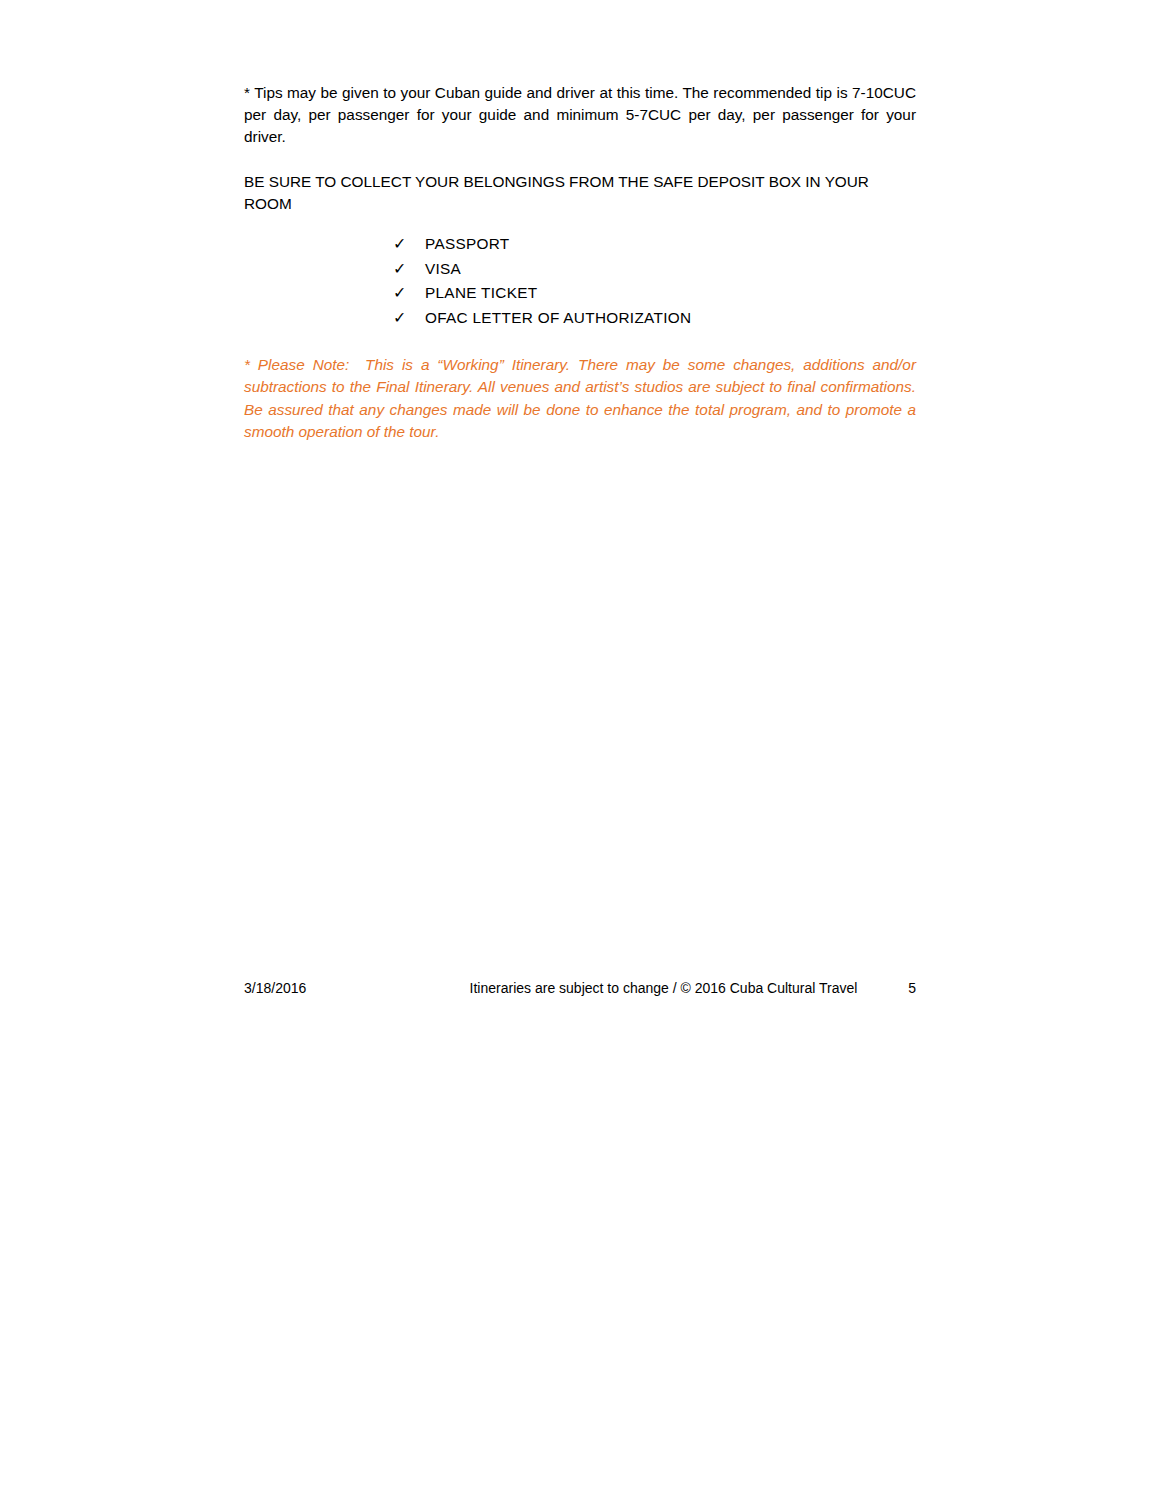* Tips may be given to your Cuban guide and driver at this time. The recommended tip is 7-10CUC per day, per passenger for your guide and minimum 5-7CUC per day, per passenger for your driver.
BE SURE TO COLLECT YOUR BELONGINGS FROM THE SAFE DEPOSIT BOX IN YOUR ROOM
PASSPORT
VISA
PLANE TICKET
OFAC LETTER OF AUTHORIZATION
* Please Note: This is a “Working” Itinerary. There may be some changes, additions and/or subtractions to the Final Itinerary. All venues and artist’s studios are subject to final confirmations. Be assured that any changes made will be done to enhance the total program, and to promote a smooth operation of the tour.
3/18/2016 Itineraries are subject to change / © 2016 Cuba Cultural Travel 5